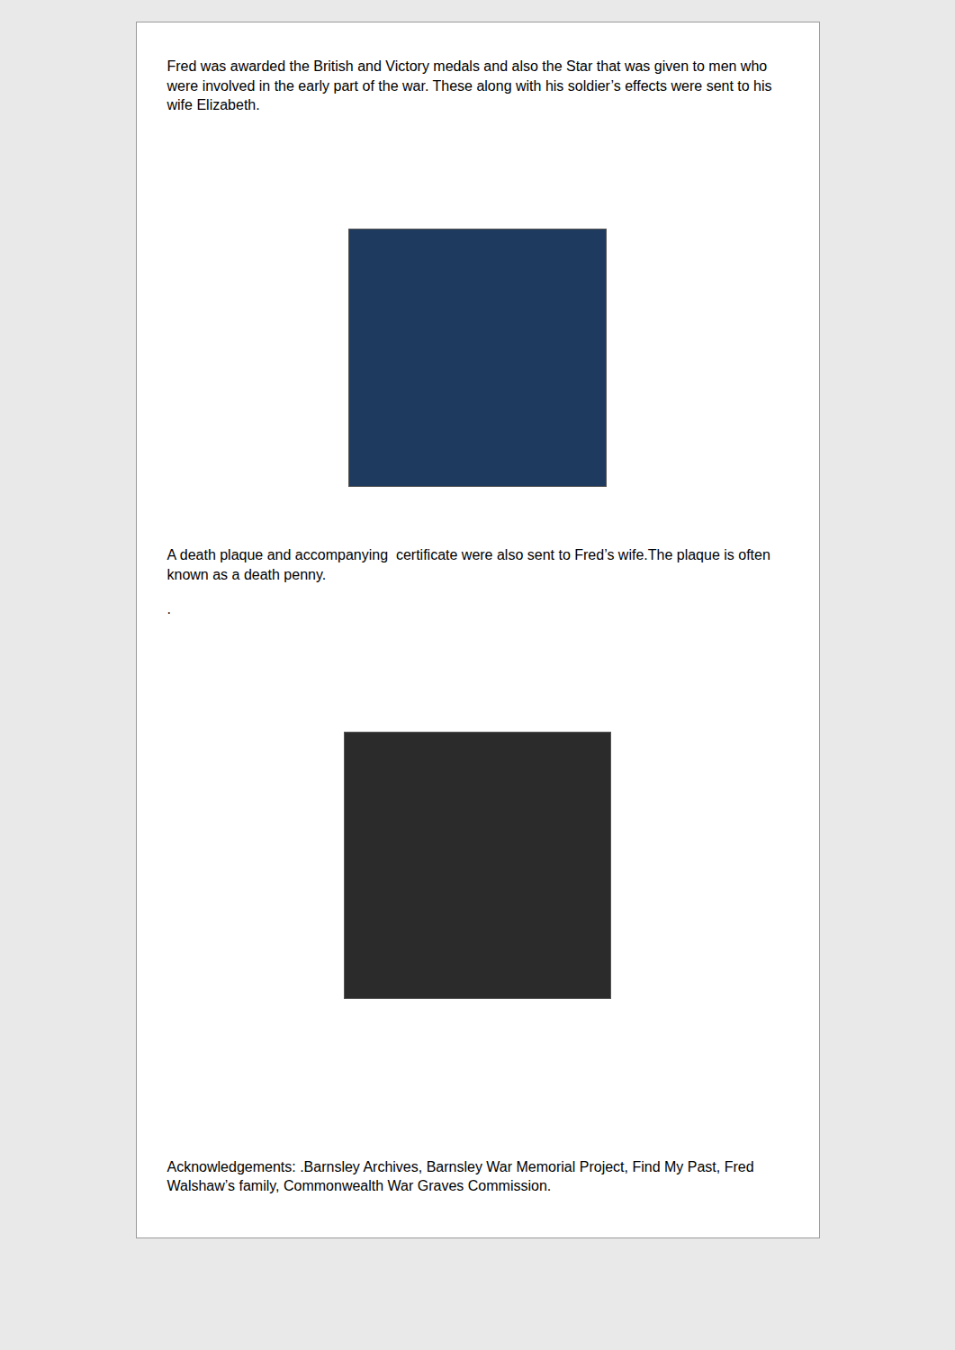Fred was awarded the British and Victory medals and also the Star that was given to men who were involved in the early part of the war. These along with his soldier’s effects were sent to his wife Elizabeth.
A death plaque and accompanying certificate were also sent to Fred’s wife.The plaque is often known as a death penny.
.
Acknowledgements: .Barnsley Archives, Barnsley War Memorial Project, Find My Past, Fred Walshaw’s family, Commonwealth War Graves Commission.